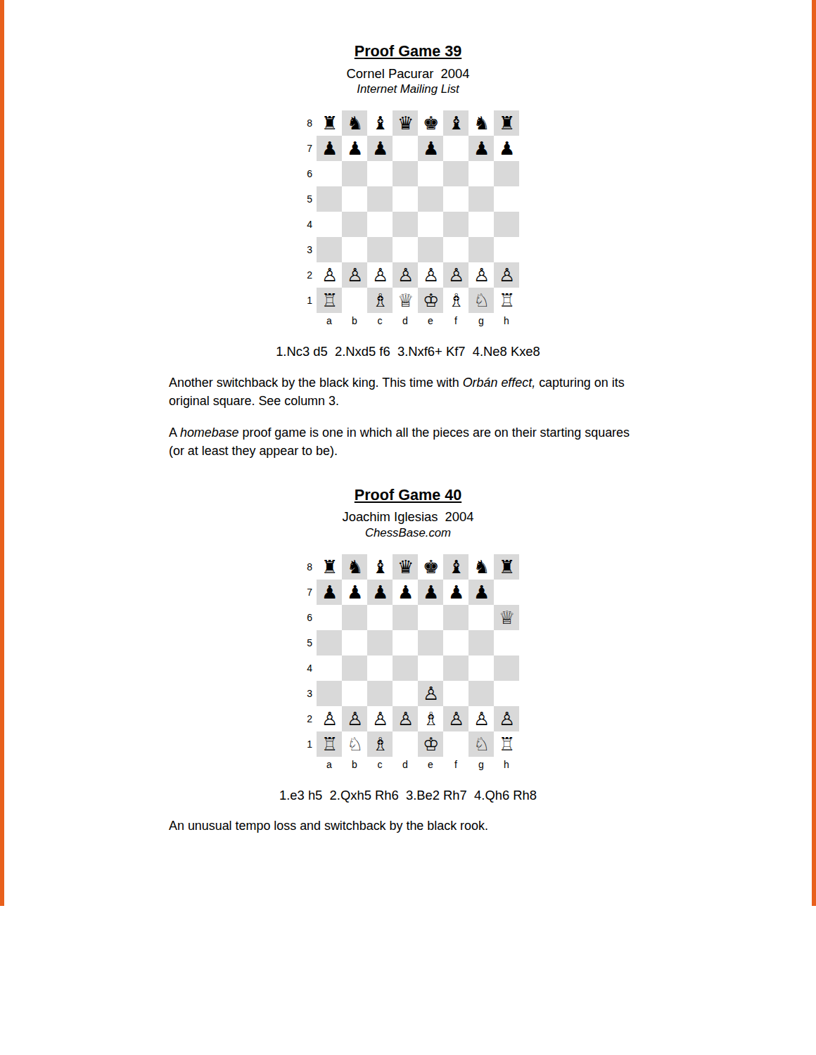Proof Game 39
Cornel Pacurar 2004
Internet Mailing List
| 8 | ♜ | ♞ | ♝ | ♛ | ♚ | ♝ | ♞ | ♜ |
| 7 | ♟ | ♟ | ♟ | | ♟ | | ♟ | ♟ |
| 6 | | | | | | | | |
| 5 | | | | | | | | |
| 4 | | | | | | | | |
| 3 | | | | | | | | |
| 2 | ♙ | ♙ | ♙ | ♙ | ♙ | ♙ | ♙ | ♙ |
| 1 | ♖ | | ♗ | ♕ | ♔ | ♗ | ♘ | ♖ |
| | a | b | c | d | e | f | g | h |
1.Nc3 d5 2.Nxd5 f6 3.Nxf6+ Kf7 4.Ne8 Kxe8
Another switchback by the black king. This time with Orbán effect, capturing on its original square. See column 3.
A homebase proof game is one in which all the pieces are on their starting squares (or at least they appear to be).
Proof Game 40
Joachim Iglesias 2004
ChessBase.com
| 8 | ♜ | ♞ | ♝ | ♛ | ♚ | ♝ | ♞ | ♜ |
| 7 | ♟ | ♟ | ♟ | ♟ | ♟ | ♟ | ♟ | |
| 6 | | | | | | | | ♕ |
| 5 | | | | | | | | |
| 4 | | | | | | | | |
| 3 | | | | | ♙ | | | |
| 2 | ♙ | ♙ | ♙ | ♙ | ♗ | ♙ | ♙ | ♙ |
| 1 | ♖ | ♘ | ♗ | | ♔ | | ♘ | ♖ |
| | a | b | c | d | e | f | g | h |
1.e3 h5 2.Qxh5 Rh6 3.Be2 Rh7 4.Qh6 Rh8
An unusual tempo loss and switchback by the black rook.